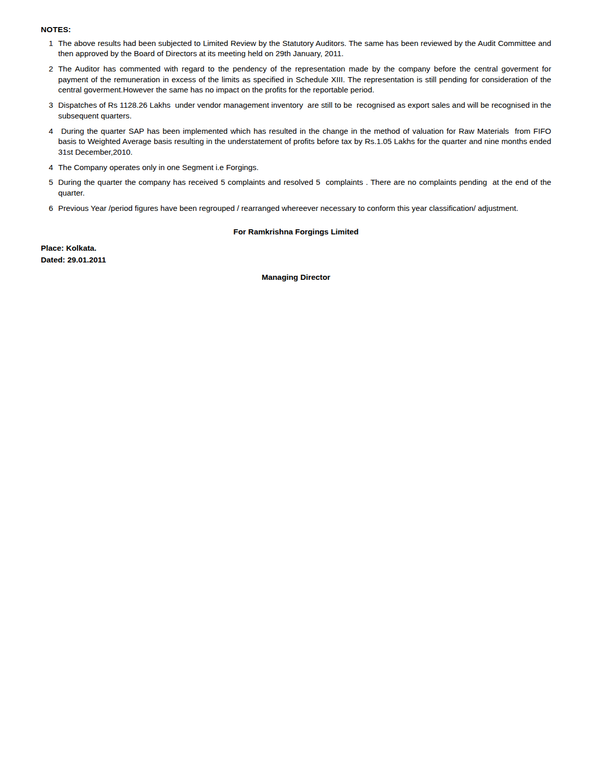NOTES:
1 The above results had been subjected to Limited Review by the Statutory Auditors. The same has been reviewed by the Audit Committee and then approved by the Board of Directors at its meeting held on 29th January, 2011.
2 The Auditor has commented with regard to the pendency of the representation made by the company before the central goverment for payment of the remuneration in excess of the limits as specified in Schedule XIII. The representation is still pending for consideration of the central goverment.However the same has no impact on the profits for the reportable period.
3 Dispatches of Rs 1128.26 Lakhs under vendor management inventory are still to be recognised as export sales and will be recognised in the subsequent quarters.
4 During the quarter SAP has been implemented which has resulted in the change in the method of valuation for Raw Materials from FIFO basis to Weighted Average basis resulting in the understatement of profits before tax by Rs.1.05 Lakhs for the quarter and nine months ended 31st December,2010.
4 The Company operates only in one Segment i.e Forgings.
5 During the quarter the company has received 5 complaints and resolved 5 complaints . There are no complaints pending at the end of the quarter.
6 Previous Year /period figures have been regrouped / rearranged whereever necessary to conform this year classification/ adjustment.
For Ramkrishna Forgings Limited
Place: Kolkata.
Dated: 29.01.2011
Managing Director